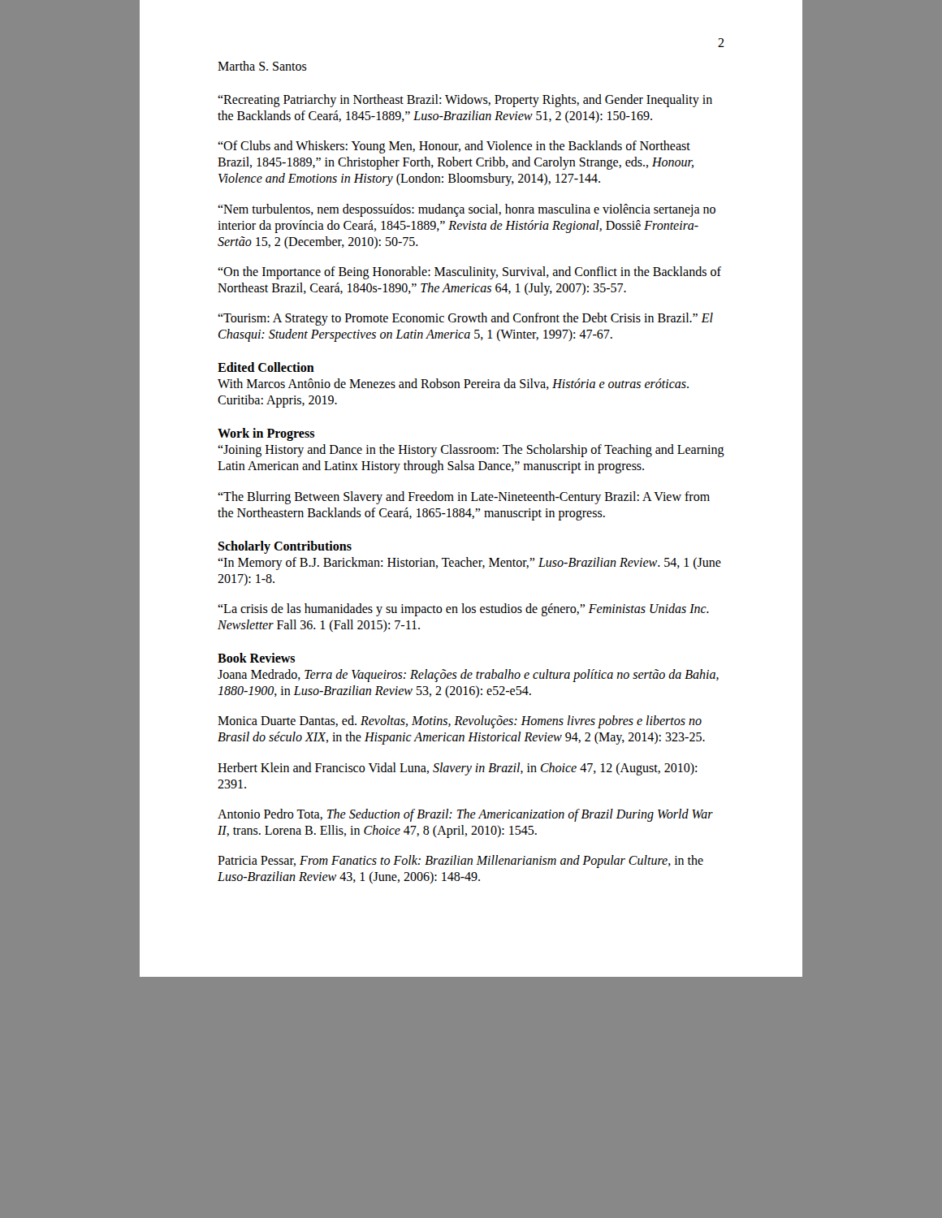2
Martha S. Santos
“Recreating Patriarchy in Northeast Brazil: Widows, Property Rights, and Gender Inequality in the Backlands of Ceará, 1845-1889,” Luso-Brazilian Review 51, 2 (2014): 150-169.
“Of Clubs and Whiskers: Young Men, Honour, and Violence in the Backlands of Northeast Brazil, 1845-1889,” in Christopher Forth, Robert Cribb, and Carolyn Strange, eds., Honour, Violence and Emotions in History (London: Bloomsbury, 2014), 127-144.
“Nem turbulentos, nem despossuídos: mudança social, honra masculina e violência sertaneja no interior da província do Ceará, 1845-1889,” Revista de História Regional, Dossiê Fronteira-Sertão 15, 2 (December, 2010): 50-75.
“On the Importance of Being Honorable: Masculinity, Survival, and Conflict in the Backlands of Northeast Brazil, Ceará, 1840s-1890,” The Americas 64, 1 (July, 2007): 35-57.
“Tourism: A Strategy to Promote Economic Growth and Confront the Debt Crisis in Brazil.” El Chasqui: Student Perspectives on Latin America 5, 1 (Winter, 1997): 47-67.
Edited Collection
With Marcos Antônio de Menezes and Robson Pereira da Silva, História e outras eróticas. Curitiba: Appris, 2019.
Work in Progress
“Joining History and Dance in the History Classroom: The Scholarship of Teaching and Learning Latin American and Latinx History through Salsa Dance,” manuscript in progress.
“The Blurring Between Slavery and Freedom in Late-Nineteenth-Century Brazil: A View from the Northeastern Backlands of Ceará, 1865-1884,” manuscript in progress.
Scholarly Contributions
“In Memory of B.J. Barickman: Historian, Teacher, Mentor,” Luso-Brazilian Review. 54, 1 (June 2017): 1-8.
“La crisis de las humanidades y su impacto en los estudios de género,” Feministas Unidas Inc. Newsletter Fall 36. 1 (Fall 2015): 7-11.
Book Reviews
Joana Medrado, Terra de Vaqueiros: Relações de trabalho e cultura política no sertão da Bahia, 1880-1900, in Luso-Brazilian Review 53, 2 (2016): e52-e54.
Monica Duarte Dantas, ed. Revoltas, Motins, Revoluções: Homens livres pobres e libertos no Brasil do século XIX, in the Hispanic American Historical Review 94, 2 (May, 2014): 323-25.
Herbert Klein and Francisco Vidal Luna, Slavery in Brazil, in Choice 47, 12 (August, 2010): 2391.
Antonio Pedro Tota, The Seduction of Brazil: The Americanization of Brazil During World War II, trans. Lorena B. Ellis, in Choice 47, 8 (April, 2010): 1545.
Patricia Pessar, From Fanatics to Folk: Brazilian Millenarianism and Popular Culture, in the Luso-Brazilian Review 43, 1 (June, 2006): 148-49.